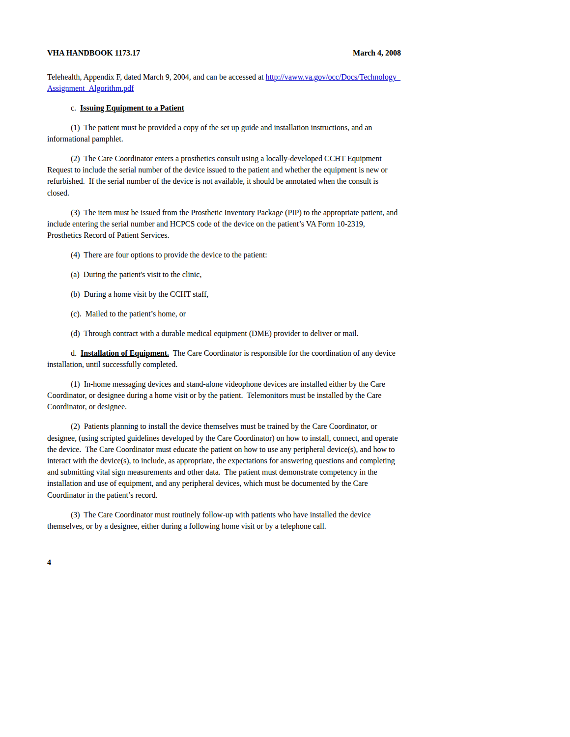VHA HANDBOOK 1173.17 March 4, 2008
Telehealth, Appendix F, dated March 9, 2004, and can be accessed at http://vaww.va.gov/occ/Docs/Technology_Assignment_Algorithm.pdf
c. Issuing Equipment to a Patient
(1) The patient must be provided a copy of the set up guide and installation instructions, and an informational pamphlet.
(2) The Care Coordinator enters a prosthetics consult using a locally-developed CCHT Equipment Request to include the serial number of the device issued to the patient and whether the equipment is new or refurbished. If the serial number of the device is not available, it should be annotated when the consult is closed.
(3) The item must be issued from the Prosthetic Inventory Package (PIP) to the appropriate patient, and include entering the serial number and HCPCS code of the device on the patient’s VA Form 10-2319, Prosthetics Record of Patient Services.
(4) There are four options to provide the device to the patient:
(a) During the patient's visit to the clinic,
(b) During a home visit by the CCHT staff,
(c). Mailed to the patient’s home, or
(d) Through contract with a durable medical equipment (DME) provider to deliver or mail.
d. Installation of Equipment. The Care Coordinator is responsible for the coordination of any device installation, until successfully completed.
(1) In-home messaging devices and stand-alone videophone devices are installed either by the Care Coordinator, or designee during a home visit or by the patient. Telemonitors must be installed by the Care Coordinator, or designee.
(2) Patients planning to install the device themselves must be trained by the Care Coordinator, or designee, (using scripted guidelines developed by the Care Coordinator) on how to install, connect, and operate the device. The Care Coordinator must educate the patient on how to use any peripheral device(s), and how to interact with the device(s), to include, as appropriate, the expectations for answering questions and completing and submitting vital sign measurements and other data. The patient must demonstrate competency in the installation and use of equipment, and any peripheral devices, which must be documented by the Care Coordinator in the patient’s record.
(3) The Care Coordinator must routinely follow-up with patients who have installed the device themselves, or by a designee, either during a following home visit or by a telephone call.
4